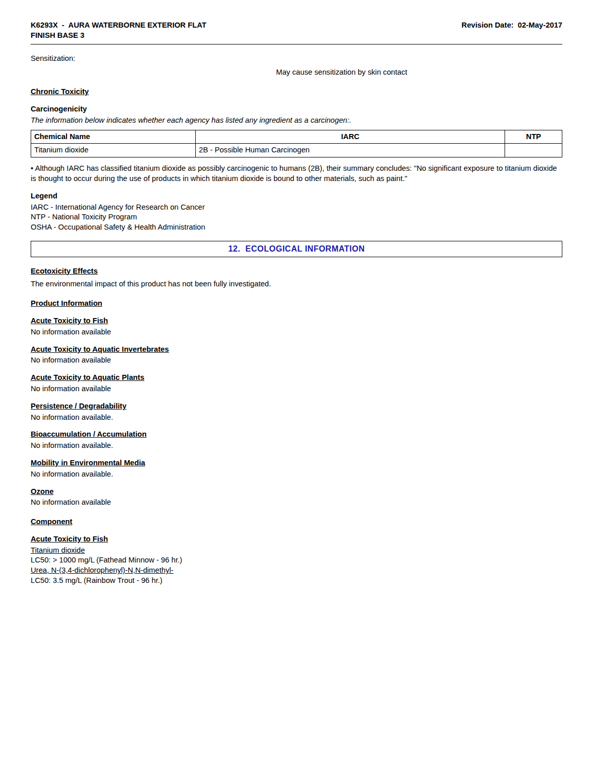K6293X - AURA WATERBORNE EXTERIOR FLAT
FINISH BASE 3
Revision Date: 02-May-2017
Sensitization:
May cause sensitization by skin contact
Chronic Toxicity
Carcinogenicity
The information below indicates whether each agency has listed any ingredient as a carcinogen:.
| Chemical Name | IARC | NTP |
| --- | --- | --- |
| Titanium dioxide | 2B - Possible Human Carcinogen | |
• Although IARC has classified titanium dioxide as possibly carcinogenic to humans (2B), their summary concludes: "No significant exposure to titanium dioxide is thought to occur during the use of products in which titanium dioxide is bound to other materials, such as paint."
Legend
IARC - International Agency for Research on Cancer
NTP - National Toxicity Program
OSHA - Occupational Safety & Health Administration
12. ECOLOGICAL INFORMATION
Ecotoxicity Effects
The environmental impact of this product has not been fully investigated.
Product Information
Acute Toxicity to Fish
No information available
Acute Toxicity to Aquatic Invertebrates
No information available
Acute Toxicity to Aquatic Plants
No information available
Persistence / Degradability
No information available.
Bioaccumulation / Accumulation
No information available.
Mobility in Environmental Media
No information available.
Ozone
No information available
Component
Acute Toxicity to Fish
Titanium dioxide
LC50: > 1000 mg/L (Fathead Minnow - 96 hr.)
Urea, N-(3,4-dichlorophenyl)-N,N-dimethyl-
LC50: 3.5 mg/L (Rainbow Trout - 96 hr.)